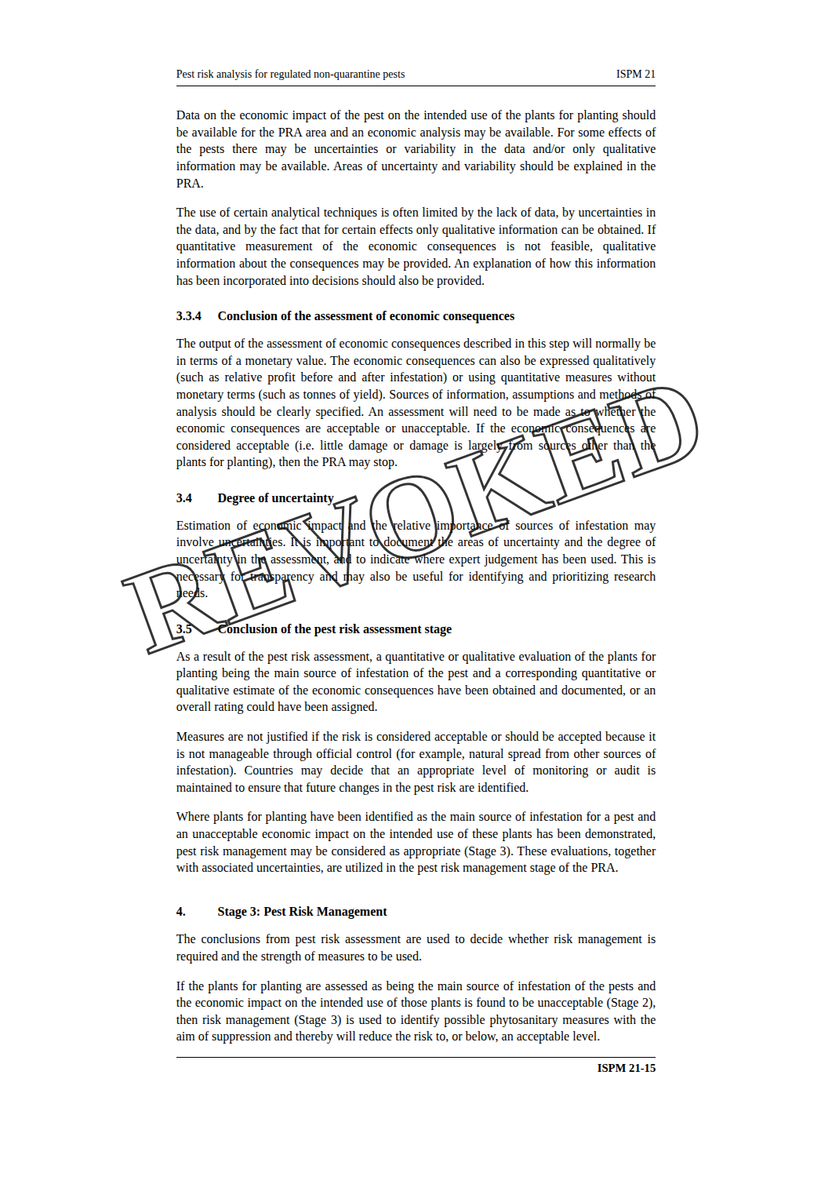Pest risk analysis for regulated non-quarantine pests ISPM 21
Data on the economic impact of the pest on the intended use of the plants for planting should be available for the PRA area and an economic analysis may be available. For some effects of the pests there may be uncertainties or variability in the data and/or only qualitative information may be available. Areas of uncertainty and variability should be explained in the PRA.
The use of certain analytical techniques is often limited by the lack of data, by uncertainties in the data, and by the fact that for certain effects only qualitative information can be obtained. If quantitative measurement of the economic consequences is not feasible, qualitative information about the consequences may be provided. An explanation of how this information has been incorporated into decisions should also be provided.
3.3.4 Conclusion of the assessment of economic consequences
The output of the assessment of economic consequences described in this step will normally be in terms of a monetary value. The economic consequences can also be expressed qualitatively (such as relative profit before and after infestation) or using quantitative measures without monetary terms (such as tonnes of yield). Sources of information, assumptions and methods of analysis should be clearly specified. An assessment will need to be made as to whether the economic consequences are acceptable or unacceptable. If the economic consequences are considered acceptable (i.e. little damage or damage is largely from sources other than the plants for planting), then the PRA may stop.
3.4 Degree of uncertainty
Estimation of economic impact and the relative importance of sources of infestation may involve uncertainties. It is important to document the areas of uncertainty and the degree of uncertainty in the assessment, and to indicate where expert judgement has been used. This is necessary for transparency and may also be useful for identifying and prioritizing research needs.
3.5 Conclusion of the pest risk assessment stage
As a result of the pest risk assessment, a quantitative or qualitative evaluation of the plants for planting being the main source of infestation of the pest and a corresponding quantitative or qualitative estimate of the economic consequences have been obtained and documented, or an overall rating could have been assigned.
Measures are not justified if the risk is considered acceptable or should be accepted because it is not manageable through official control (for example, natural spread from other sources of infestation). Countries may decide that an appropriate level of monitoring or audit is maintained to ensure that future changes in the pest risk are identified.
Where plants for planting have been identified as the main source of infestation for a pest and an unacceptable economic impact on the intended use of these plants has been demonstrated, pest risk management may be considered as appropriate (Stage 3). These evaluations, together with associated uncertainties, are utilized in the pest risk management stage of the PRA.
4. Stage 3: Pest Risk Management
The conclusions from pest risk assessment are used to decide whether risk management is required and the strength of measures to be used.
If the plants for planting are assessed as being the main source of infestation of the pests and the economic impact on the intended use of those plants is found to be unacceptable (Stage 2), then risk management (Stage 3) is used to identify possible phytosanitary measures with the aim of suppression and thereby will reduce the risk to, or below, an acceptable level.
REVOKED
ISPM 21-15